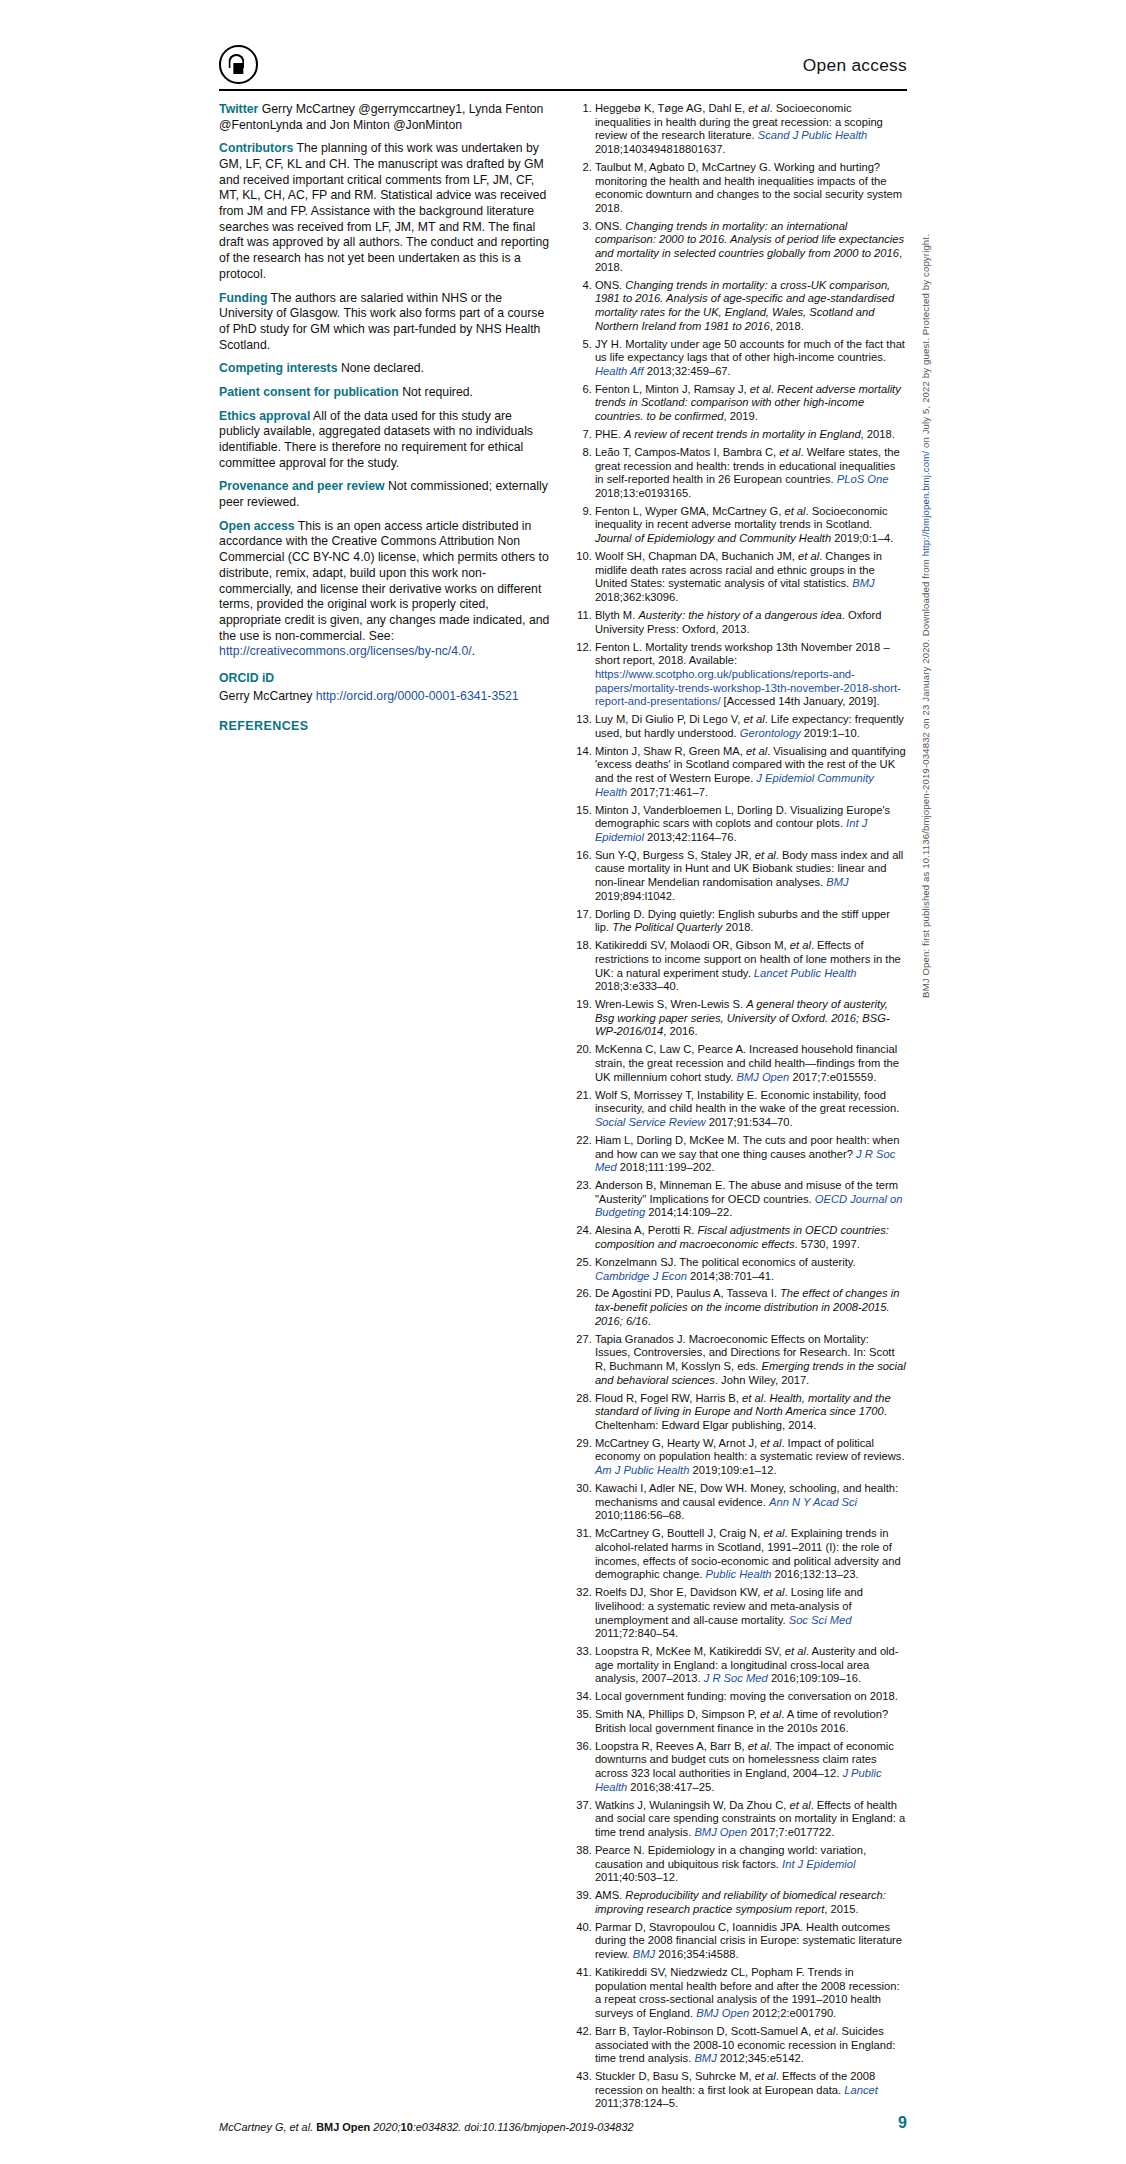BMJ Open: first published as 10.1136/bmjopen-2019-034832 on 23 January 2020. Downloaded from http://bmjopen.bmj.com/ on July 5, 2022 by guest. Protected by copyright.
Open access
Twitter Gerry McCartney @gerrymccartney1, Lynda Fenton @FentonLynda and Jon Minton @JonMinton
Contributors The planning of this work was undertaken by GM, LF, CF, KL and CH. The manuscript was drafted by GM and received important critical comments from LF, JM, CF, MT, KL, CH, AC, FP and RM. Statistical advice was received from JM and FP. Assistance with the background literature searches was received from LF, JM, MT and RM. The final draft was approved by all authors. The conduct and reporting of the research has not yet been undertaken as this is a protocol.
Funding The authors are salaried within NHS or the University of Glasgow. This work also forms part of a course of PhD study for GM which was part-funded by NHS Health Scotland.
Competing interests None declared.
Patient consent for publication Not required.
Ethics approval All of the data used for this study are publicly available, aggregated datasets with no individuals identifiable. There is therefore no requirement for ethical committee approval for the study.
Provenance and peer review Not commissioned; externally peer reviewed.
Open access This is an open access article distributed in accordance with the Creative Commons Attribution Non Commercial (CC BY-NC 4.0) license, which permits others to distribute, remix, adapt, build upon this work non-commercially, and license their derivative works on different terms, provided the original work is properly cited, appropriate credit is given, any changes made indicated, and the use is non-commercial. See: http://creativecommons.org/licenses/by-nc/4.0/.
ORCID iD
Gerry McCartney http://orcid.org/0000-0001-6341-3521
References
Heggebø K, Tøge AG, Dahl E, et al. Socioeconomic inequalities in health during the great recession: a scoping review of the research literature. Scand J Public Health 2018;1403494818801637.
Taulbut M, Agbato D, McCartney G. Working and hurting? monitoring the health and health inequalities impacts of the economic downturn and changes to the social security system 2018.
ONS. Changing trends in mortality: an international comparison: 2000 to 2016. Analysis of period life expectancies and mortality in selected countries globally from 2000 to 2016, 2018.
ONS. Changing trends in mortality: a cross-UK comparison, 1981 to 2016. Analysis of age-specific and age-standardised mortality rates for the UK, England, Wales, Scotland and Northern Ireland from 1981 to 2016, 2018.
JY H. Mortality under age 50 accounts for much of the fact that us life expectancy lags that of other high-income countries. Health Aff 2013;32:459–67.
Fenton L, Minton J, Ramsay J, et al. Recent adverse mortality trends in Scotland: comparison with other high-income countries. to be confirmed, 2019.
PHE. A review of recent trends in mortality in England, 2018.
Leão T, Campos-Matos I, Bambra C, et al. Welfare states, the great recession and health: trends in educational inequalities in self-reported health in 26 European countries. PLoS One 2018;13:e0193165.
Fenton L, Wyper GMA, McCartney G, et al. Socioeconomic inequality in recent adverse mortality trends in Scotland. Journal of Epidemiology and Community Health 2019;0:1–4.
Woolf SH, Chapman DA, Buchanich JM, et al. Changes in midlife death rates across racial and ethnic groups in the United States: systematic analysis of vital statistics. BMJ 2018;362:k3096.
Blyth M. Austerity: the history of a dangerous idea. Oxford University Press: Oxford, 2013.
Fenton L. Mortality trends workshop 13th November 2018 – short report, 2018. Available: https://www.scotpho.org.uk/publications/reports-and-papers/mortality-trends-workshop-13th-november-2018-short-report-and-presentations/ [Accessed 14th January, 2019].
Luy M, Di Giulio P, Di Lego V, et al. Life expectancy: frequently used, but hardly understood. Gerontology 2019:1–10.
Minton J, Shaw R, Green MA, et al. Visualising and quantifying 'excess deaths' in Scotland compared with the rest of the UK and the rest of Western Europe. J Epidemiol Community Health 2017;71:461–7.
Minton J, Vanderbloemen L, Dorling D. Visualizing Europe's demographic scars with coplots and contour plots. Int J Epidemiol 2013;42:1164–76.
Sun Y-Q, Burgess S, Staley JR, et al. Body mass index and all cause mortality in Hunt and UK Biobank studies: linear and non-linear Mendelian randomisation analyses. BMJ 2019;894:l1042.
Dorling D. Dying quietly: English suburbs and the stiff upper lip. The Political Quarterly 2018.
Katikireddi SV, Molaodi OR, Gibson M, et al. Effects of restrictions to income support on health of lone mothers in the UK: a natural experiment study. Lancet Public Health 2018;3:e333–40.
Wren-Lewis S, Wren-Lewis S. A general theory of austerity, Bsg working paper series, University of Oxford. 2016; BSG-WP-2016/014, 2016.
McKenna C, Law C, Pearce A. Increased household financial strain, the great recession and child health—findings from the UK millennium cohort study. BMJ Open 2017;7:e015559.
Wolf S, Morrissey T, Instability E. Economic instability, food insecurity, and child health in the wake of the great recession. Social Service Review 2017;91:534–70.
Hiam L, Dorling D, McKee M. The cuts and poor health: when and how can we say that one thing causes another? J R Soc Med 2018;111:199–202.
Anderson B, Minneman E. The abuse and misuse of the term "Austerity" Implications for OECD countries. OECD Journal on Budgeting 2014;14:109–22.
Alesina A, Perotti R. Fiscal adjustments in OECD countries: composition and macroeconomic effects. 5730, 1997.
Konzelmann SJ. The political economics of austerity. Cambridge J Econ 2014;38:701–41.
De Agostini PD, Paulus A, Tasseva I. The effect of changes in tax-benefit policies on the income distribution in 2008-2015. 2016; 6/16.
Tapia Granados J. Macroeconomic Effects on Mortality: Issues, Controversies, and Directions for Research. In: Scott R, Buchmann M, Kosslyn S, eds. Emerging trends in the social and behavioral sciences. John Wiley, 2017.
Floud R, Fogel RW, Harris B, et al. Health, mortality and the standard of living in Europe and North America since 1700. Cheltenham: Edward Elgar publishing, 2014.
McCartney G, Hearty W, Arnot J, et al. Impact of political economy on population health: a systematic review of reviews. Am J Public Health 2019;109:e1–12.
Kawachi I, Adler NE, Dow WH. Money, schooling, and health: mechanisms and causal evidence. Ann N Y Acad Sci 2010;1186:56–68.
McCartney G, Bouttell J, Craig N, et al. Explaining trends in alcohol-related harms in Scotland, 1991–2011 (I): the role of incomes, effects of socio-economic and political adversity and demographic change. Public Health 2016;132:13–23.
Roelfs DJ, Shor E, Davidson KW, et al. Losing life and livelihood: a systematic review and meta-analysis of unemployment and all-cause mortality. Soc Sci Med 2011;72:840–54.
Loopstra R, McKee M, Katikireddi SV, et al. Austerity and old-age mortality in England: a longitudinal cross-local area analysis, 2007–2013. J R Soc Med 2016;109:109–16.
Local government funding: moving the conversation on 2018.
Smith NA, Phillips D, Simpson P, et al. A time of revolution? British local government finance in the 2010s 2016.
Loopstra R, Reeves A, Barr B, et al. The impact of economic downturns and budget cuts on homelessness claim rates across 323 local authorities in England, 2004–12. J Public Health 2016;38:417–25.
Watkins J, Wulaningsih W, Da Zhou C, et al. Effects of health and social care spending constraints on mortality in England: a time trend analysis. BMJ Open 2017;7:e017722.
Pearce N. Epidemiology in a changing world: variation, causation and ubiquitous risk factors. Int J Epidemiol 2011;40:503–12.
AMS. Reproducibility and reliability of biomedical research: improving research practice symposium report, 2015.
Parmar D, Stavropoulou C, Ioannidis JPA. Health outcomes during the 2008 financial crisis in Europe: systematic literature review. BMJ 2016;354:i4588.
Katikireddi SV, Niedzwiedz CL, Popham F. Trends in population mental health before and after the 2008 recession: a repeat cross-sectional analysis of the 1991–2010 health surveys of England. BMJ Open 2012;2:e001790.
Barr B, Taylor-Robinson D, Scott-Samuel A, et al. Suicides associated with the 2008-10 economic recession in England: time trend analysis. BMJ 2012;345:e5142.
Stuckler D, Basu S, Suhrcke M, et al. Effects of the 2008 recession on health: a first look at European data. Lancet 2011;378:124–5.
McCartney G, et al. BMJ Open 2020;10:e034832. doi:10.1136/bmjopen-2019-034832
9